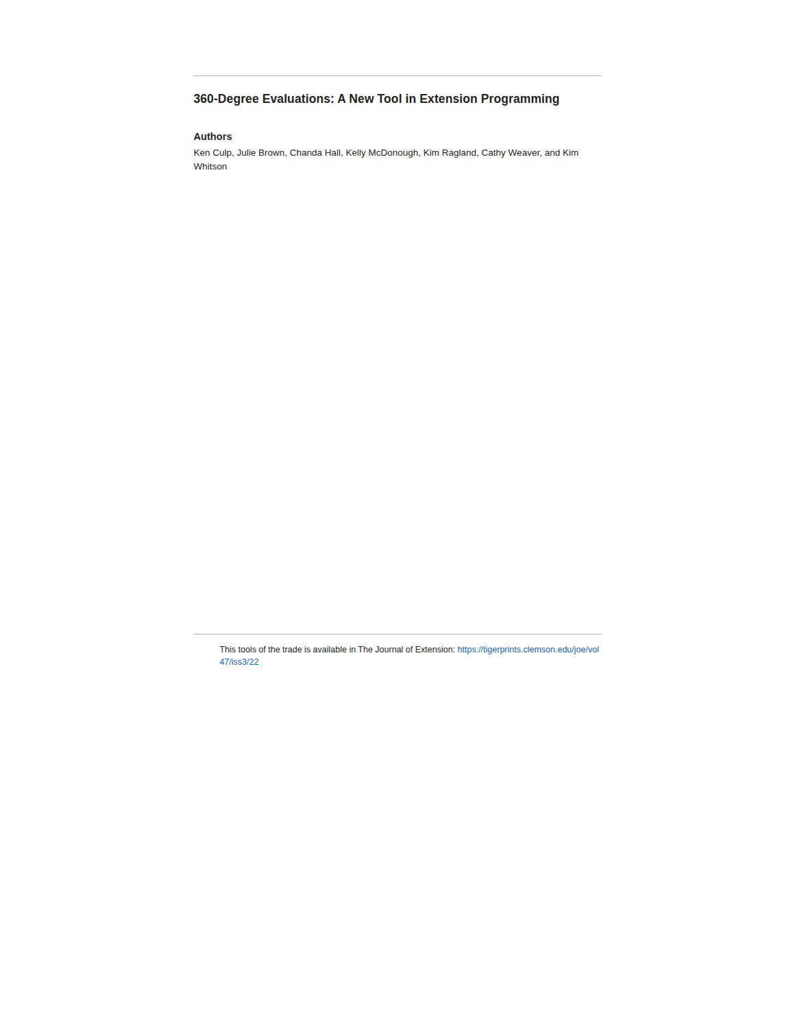360-Degree Evaluations: A New Tool in Extension Programming
Authors
Ken Culp, Julie Brown, Chanda Hall, Kelly McDonough, Kim Ragland, Cathy Weaver, and Kim Whitson
This tools of the trade is available in The Journal of Extension: https://tigerprints.clemson.edu/joe/vol47/iss3/22